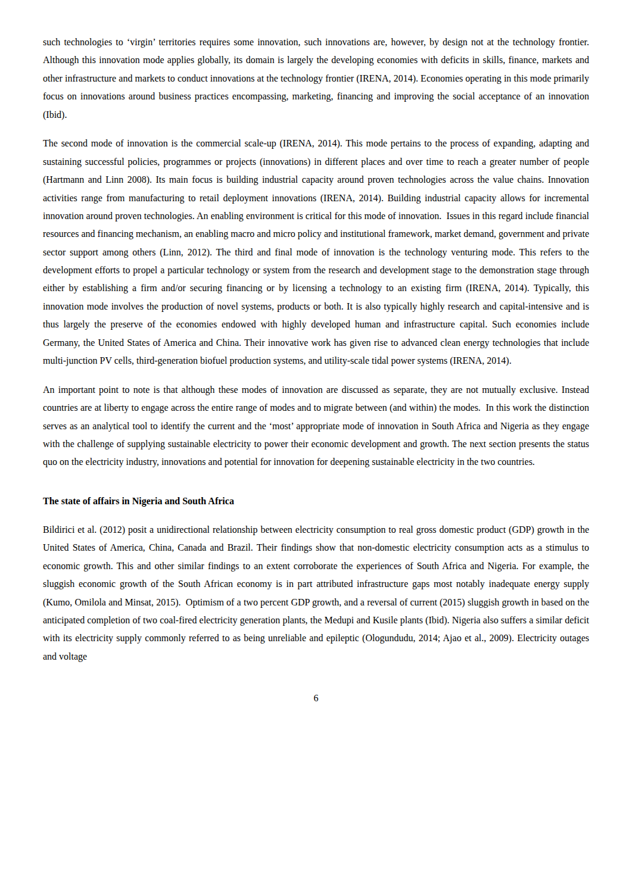such technologies to ‘virgin’ territories requires some innovation, such innovations are, however, by design not at the technology frontier. Although this innovation mode applies globally, its domain is largely the developing economies with deficits in skills, finance, markets and other infrastructure and markets to conduct innovations at the technology frontier (IRENA, 2014). Economies operating in this mode primarily focus on innovations around business practices encompassing, marketing, financing and improving the social acceptance of an innovation (Ibid).
The second mode of innovation is the commercial scale-up (IRENA, 2014). This mode pertains to the process of expanding, adapting and sustaining successful policies, programmes or projects (innovations) in different places and over time to reach a greater number of people (Hartmann and Linn 2008). Its main focus is building industrial capacity around proven technologies across the value chains. Innovation activities range from manufacturing to retail deployment innovations (IRENA, 2014). Building industrial capacity allows for incremental innovation around proven technologies. An enabling environment is critical for this mode of innovation. Issues in this regard include financial resources and financing mechanism, an enabling macro and micro policy and institutional framework, market demand, government and private sector support among others (Linn, 2012). The third and final mode of innovation is the technology venturing mode. This refers to the development efforts to propel a particular technology or system from the research and development stage to the demonstration stage through either by establishing a firm and/or securing financing or by licensing a technology to an existing firm (IRENA, 2014). Typically, this innovation mode involves the production of novel systems, products or both. It is also typically highly research and capital-intensive and is thus largely the preserve of the economies endowed with highly developed human and infrastructure capital. Such economies include Germany, the United States of America and China. Their innovative work has given rise to advanced clean energy technologies that include multi-junction PV cells, third-generation biofuel production systems, and utility-scale tidal power systems (IRENA, 2014).
An important point to note is that although these modes of innovation are discussed as separate, they are not mutually exclusive. Instead countries are at liberty to engage across the entire range of modes and to migrate between (and within) the modes. In this work the distinction serves as an analytical tool to identify the current and the ‘most’ appropriate mode of innovation in South Africa and Nigeria as they engage with the challenge of supplying sustainable electricity to power their economic development and growth. The next section presents the status quo on the electricity industry, innovations and potential for innovation for deepening sustainable electricity in the two countries.
The state of affairs in Nigeria and South Africa
Bildirici et al. (2012) posit a unidirectional relationship between electricity consumption to real gross domestic product (GDP) growth in the United States of America, China, Canada and Brazil. Their findings show that non-domestic electricity consumption acts as a stimulus to economic growth. This and other similar findings to an extent corroborate the experiences of South Africa and Nigeria. For example, the sluggish economic growth of the South African economy is in part attributed infrastructure gaps most notably inadequate energy supply (Kumo, Omilola and Minsat, 2015). Optimism of a two percent GDP growth, and a reversal of current (2015) sluggish growth in based on the anticipated completion of two coal-fired electricity generation plants, the Medupi and Kusile plants (Ibid). Nigeria also suffers a similar deficit with its electricity supply commonly referred to as being unreliable and epileptic (Ologundudu, 2014; Ajao et al., 2009). Electricity outages and voltage
6